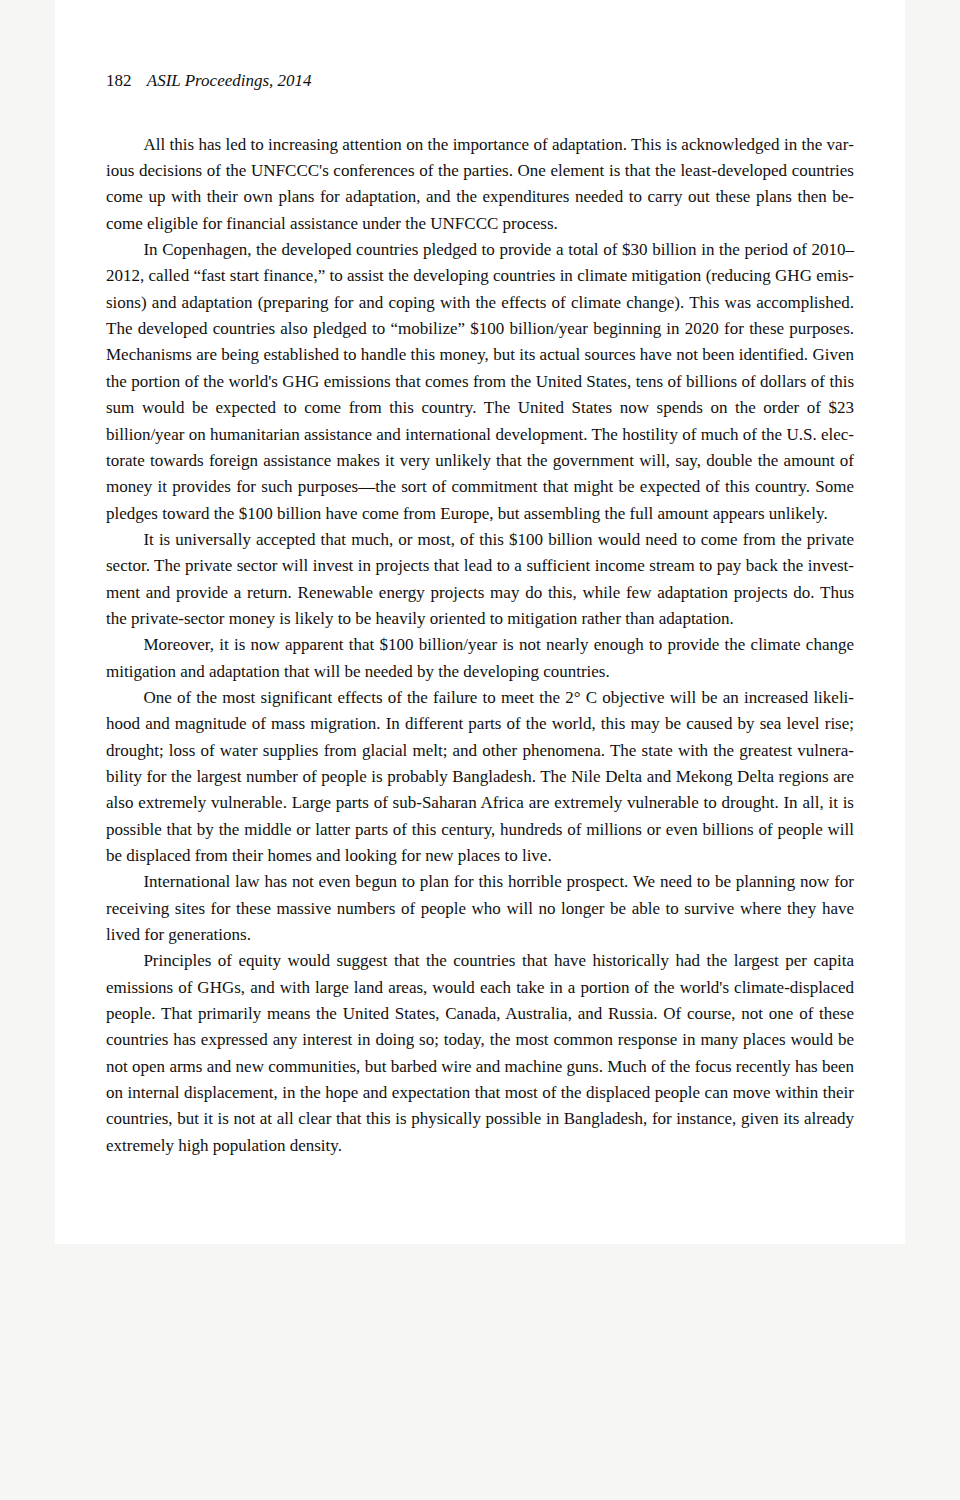182 ASIL Proceedings, 2014
All this has led to increasing attention on the importance of adaptation. This is acknowledged in the various decisions of the UNFCCC's conferences of the parties. One element is that the least-developed countries come up with their own plans for adaptation, and the expenditures needed to carry out these plans then become eligible for financial assistance under the UNFCCC process.
In Copenhagen, the developed countries pledged to provide a total of $30 billion in the period of 2010–2012, called “fast start finance,” to assist the developing countries in climate mitigation (reducing GHG emissions) and adaptation (preparing for and coping with the effects of climate change). This was accomplished. The developed countries also pledged to “mobilize” $100 billion/year beginning in 2020 for these purposes. Mechanisms are being established to handle this money, but its actual sources have not been identified. Given the portion of the world's GHG emissions that comes from the United States, tens of billions of dollars of this sum would be expected to come from this country. The United States now spends on the order of $23 billion/year on humanitarian assistance and international development. The hostility of much of the U.S. electorate towards foreign assistance makes it very unlikely that the government will, say, double the amount of money it provides for such purposes—the sort of commitment that might be expected of this country. Some pledges toward the $100 billion have come from Europe, but assembling the full amount appears unlikely.
It is universally accepted that much, or most, of this $100 billion would need to come from the private sector. The private sector will invest in projects that lead to a sufficient income stream to pay back the investment and provide a return. Renewable energy projects may do this, while few adaptation projects do. Thus the private-sector money is likely to be heavily oriented to mitigation rather than adaptation.
Moreover, it is now apparent that $100 billion/year is not nearly enough to provide the climate change mitigation and adaptation that will be needed by the developing countries.
One of the most significant effects of the failure to meet the 2° C objective will be an increased likelihood and magnitude of mass migration. In different parts of the world, this may be caused by sea level rise; drought; loss of water supplies from glacial melt; and other phenomena. The state with the greatest vulnerability for the largest number of people is probably Bangladesh. The Nile Delta and Mekong Delta regions are also extremely vulnerable. Large parts of sub-Saharan Africa are extremely vulnerable to drought. In all, it is possible that by the middle or latter parts of this century, hundreds of millions or even billions of people will be displaced from their homes and looking for new places to live.
International law has not even begun to plan for this horrible prospect. We need to be planning now for receiving sites for these massive numbers of people who will no longer be able to survive where they have lived for generations.
Principles of equity would suggest that the countries that have historically had the largest per capita emissions of GHGs, and with large land areas, would each take in a portion of the world's climate-displaced people. That primarily means the United States, Canada, Australia, and Russia. Of course, not one of these countries has expressed any interest in doing so; today, the most common response in many places would be not open arms and new communities, but barbed wire and machine guns. Much of the focus recently has been on internal displacement, in the hope and expectation that most of the displaced people can move within their countries, but it is not at all clear that this is physically possible in Bangladesh, for instance, given its already extremely high population density.